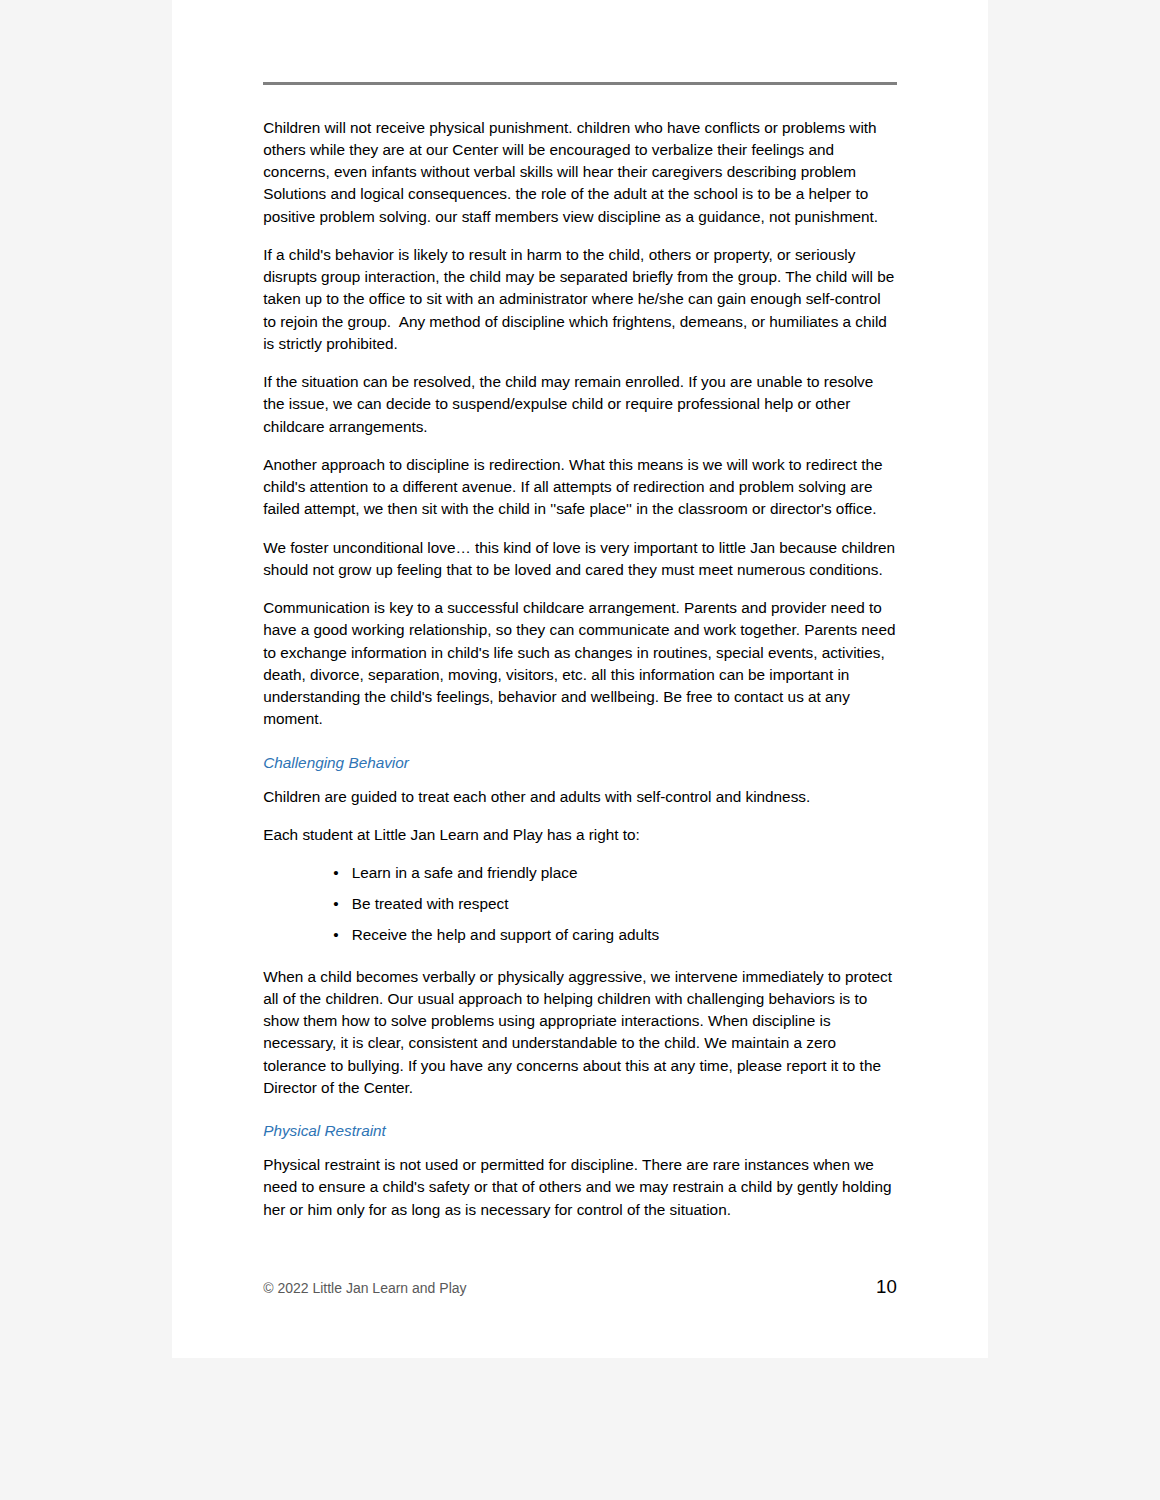Children will not receive physical punishment. children who have conflicts or problems with others while they are at our Center will be encouraged to verbalize their feelings and concerns, even infants without verbal skills will hear their caregivers describing problem Solutions and logical consequences. the role of the adult at the school is to be a helper to positive problem solving. our staff members view discipline as a guidance, not punishment.
If a child's behavior is likely to result in harm to the child, others or property, or seriously disrupts group interaction, the child may be separated briefly from the group. The child will be taken up to the office to sit with an administrator where he/she can gain enough self-control to rejoin the group. Any method of discipline which frightens, demeans, or humiliates a child is strictly prohibited.
If the situation can be resolved, the child may remain enrolled. If you are unable to resolve the issue, we can decide to suspend/expulse child or require professional help or other childcare arrangements.
Another approach to discipline is redirection. What this means is we will work to redirect the child's attention to a different avenue. If all attempts of redirection and problem solving are failed attempt, we then sit with the child in ''safe place'' in the classroom or director's office.
We foster unconditional love… this kind of love is very important to little Jan because children should not grow up feeling that to be loved and cared they must meet numerous conditions.
Communication is key to a successful childcare arrangement. Parents and provider need to have a good working relationship, so they can communicate and work together. Parents need to exchange information in child's life such as changes in routines, special events, activities, death, divorce, separation, moving, visitors, etc. all this information can be important in understanding the child's feelings, behavior and wellbeing. Be free to contact us at any moment.
Challenging Behavior
Children are guided to treat each other and adults with self-control and kindness.
Each student at Little Jan Learn and Play has a right to:
Learn in a safe and friendly place
Be treated with respect
Receive the help and support of caring adults
When a child becomes verbally or physically aggressive, we intervene immediately to protect all of the children. Our usual approach to helping children with challenging behaviors is to show them how to solve problems using appropriate interactions. When discipline is necessary, it is clear, consistent and understandable to the child. We maintain a zero tolerance to bullying. If you have any concerns about this at any time, please report it to the Director of the Center.
Physical Restraint
Physical restraint is not used or permitted for discipline. There are rare instances when we need to ensure a child's safety or that of others and we may restrain a child by gently holding her or him only for as long as is necessary for control of the situation.
© 2022 Little Jan Learn and Play 10